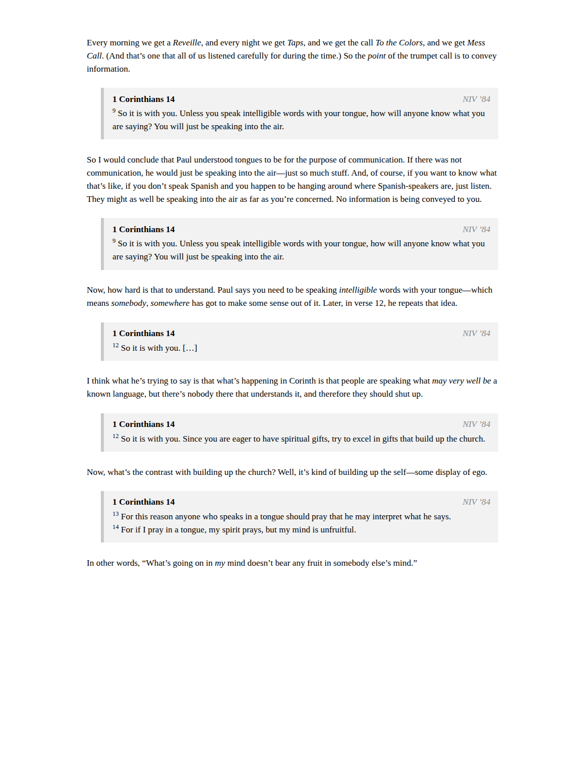Every morning we get a Reveille, and every night we get Taps, and we get the call To the Colors, and we get Mess Call. (And that’s one that all of us listened carefully for during the time.) So the point of the trumpet call is to convey information.
1 Corinthians 14 NIV ’84
9 So it is with you. Unless you speak intelligible words with your tongue, how will anyone know what you are saying? You will just be speaking into the air.
So I would conclude that Paul understood tongues to be for the purpose of communication. If there was not communication, he would just be speaking into the air—just so much stuff. And, of course, if you want to know what that’s like, if you don’t speak Spanish and you happen to be hanging around where Spanish-speakers are, just listen. They might as well be speaking into the air as far as you’re concerned. No information is being conveyed to you.
1 Corinthians 14 NIV ’84
9 So it is with you. Unless you speak intelligible words with your tongue, how will anyone know what you are saying? You will just be speaking into the air.
Now, how hard is that to understand. Paul says you need to be speaking intelligible words with your tongue—which means somebody, somewhere has got to make some sense out of it. Later, in verse 12, he repeats that idea.
1 Corinthians 14 NIV ’84
12 So it is with you. […]
I think what he’s trying to say is that what’s happening in Corinth is that people are speaking what may very well be a known language, but there’s nobody there that understands it, and therefore they should shut up.
1 Corinthians 14 NIV ’84
12 So it is with you. Since you are eager to have spiritual gifts, try to excel in gifts that build up the church.
Now, what’s the contrast with building up the church? Well, it’s kind of building up the self—some display of ego.
1 Corinthians 14 NIV ’84
13 For this reason anyone who speaks in a tongue should pray that he may interpret what he says.
14 For if I pray in a tongue, my spirit prays, but my mind is unfruitful.
In other words, “What’s going on in my mind doesn’t bear any fruit in somebody else’s mind.”